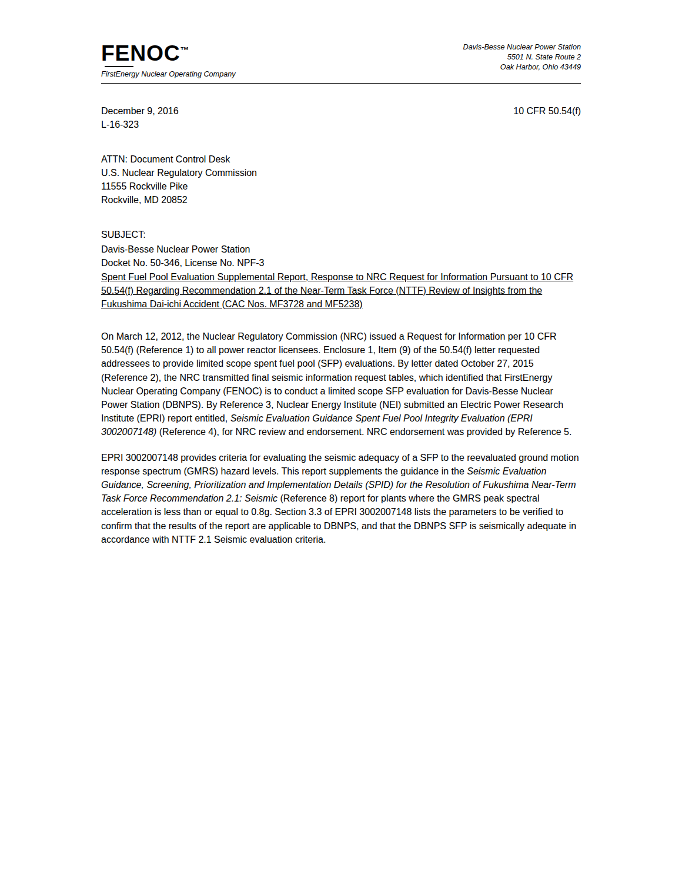FENOC™
FirstEnergy Nuclear Operating Company
Davis-Besse Nuclear Power Station
5501 N. State Route 2
Oak Harbor, Ohio 43449
December 9, 2016
L-16-323
10 CFR 50.54(f)
ATTN: Document Control Desk
U.S. Nuclear Regulatory Commission
11555 Rockville Pike
Rockville, MD 20852
SUBJECT:
Davis-Besse Nuclear Power Station
Docket No. 50-346, License No. NPF-3
Spent Fuel Pool Evaluation Supplemental Report, Response to NRC Request for Information Pursuant to 10 CFR 50.54(f) Regarding Recommendation 2.1 of the Near-Term Task Force (NTTF) Review of Insights from the Fukushima Dai-ichi Accident (CAC Nos. MF3728 and MF5238)
On March 12, 2012, the Nuclear Regulatory Commission (NRC) issued a Request for Information per 10 CFR 50.54(f) (Reference 1) to all power reactor licensees. Enclosure 1, Item (9) of the 50.54(f) letter requested addressees to provide limited scope spent fuel pool (SFP) evaluations. By letter dated October 27, 2015 (Reference 2), the NRC transmitted final seismic information request tables, which identified that FirstEnergy Nuclear Operating Company (FENOC) is to conduct a limited scope SFP evaluation for Davis-Besse Nuclear Power Station (DBNPS). By Reference 3, Nuclear Energy Institute (NEI) submitted an Electric Power Research Institute (EPRI) report entitled, Seismic Evaluation Guidance Spent Fuel Pool Integrity Evaluation (EPRI 3002007148) (Reference 4), for NRC review and endorsement. NRC endorsement was provided by Reference 5.
EPRI 3002007148 provides criteria for evaluating the seismic adequacy of a SFP to the reevaluated ground motion response spectrum (GMRS) hazard levels. This report supplements the guidance in the Seismic Evaluation Guidance, Screening, Prioritization and Implementation Details (SPID) for the Resolution of Fukushima Near-Term Task Force Recommendation 2.1: Seismic (Reference 8) report for plants where the GMRS peak spectral acceleration is less than or equal to 0.8g. Section 3.3 of EPRI 3002007148 lists the parameters to be verified to confirm that the results of the report are applicable to DBNPS, and that the DBNPS SFP is seismically adequate in accordance with NTTF 2.1 Seismic evaluation criteria.